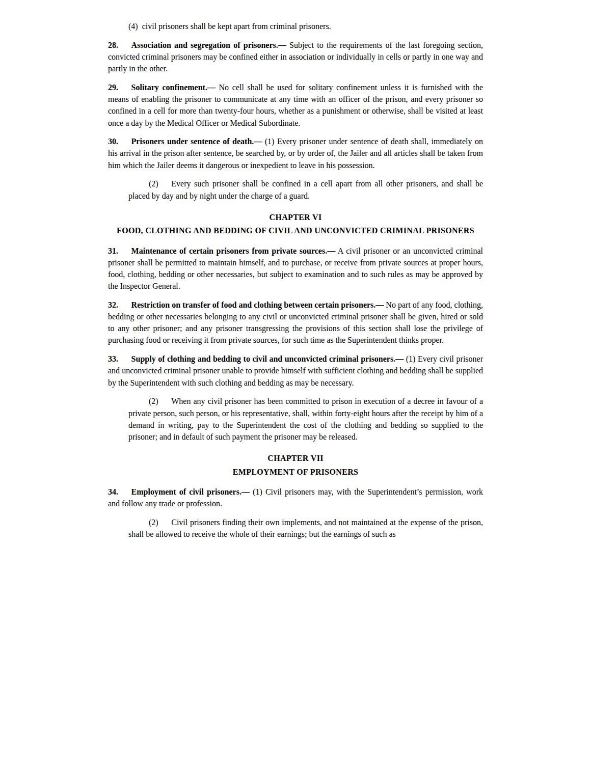(4) civil prisoners shall be kept apart from criminal prisoners.
28. Association and segregation of prisoners.— Subject to the requirements of the last foregoing section, convicted criminal prisoners may be confined either in association or individually in cells or partly in one way and partly in the other.
29. Solitary confinement.— No cell shall be used for solitary confinement unless it is furnished with the means of enabling the prisoner to communicate at any time with an officer of the prison, and every prisoner so confined in a cell for more than twenty-four hours, whether as a punishment or otherwise, shall be visited at least once a day by the Medical Officer or Medical Subordinate.
30. Prisoners under sentence of death.— (1) Every prisoner under sentence of death shall, immediately on his arrival in the prison after sentence, be searched by, or by order of, the Jailer and all articles shall be taken from him which the Jailer deems it dangerous or inexpedient to leave in his possession.
(2) Every such prisoner shall be confined in a cell apart from all other prisoners, and shall be placed by day and by night under the charge of a guard.
Chapter VI
Food, Clothing and Bedding of Civil and Unconvicted Criminal Prisoners
31. Maintenance of certain prisoners from private sources.— A civil prisoner or an unconvicted criminal prisoner shall be permitted to maintain himself, and to purchase, or receive from private sources at proper hours, food, clothing, bedding or other necessaries, but subject to examination and to such rules as may be approved by the Inspector General.
32. Restriction on transfer of food and clothing between certain prisoners.— No part of any food, clothing, bedding or other necessaries belonging to any civil or unconvicted criminal prisoner shall be given, hired or sold to any other prisoner; and any prisoner transgressing the provisions of this section shall lose the privilege of purchasing food or receiving it from private sources, for such time as the Superintendent thinks proper.
33. Supply of clothing and bedding to civil and unconvicted criminal prisoners.— (1) Every civil prisoner and unconvicted criminal prisoner unable to provide himself with sufficient clothing and bedding shall be supplied by the Superintendent with such clothing and bedding as may be necessary.
(2) When any civil prisoner has been committed to prison in execution of a decree in favour of a private person, such person, or his representative, shall, within forty-eight hours after the receipt by him of a demand in writing, pay to the Superintendent the cost of the clothing and bedding so supplied to the prisoner; and in default of such payment the prisoner may be released.
Chapter VII
Employment of Prisoners
34. Employment of civil prisoners.— (1) Civil prisoners may, with the Superintendent’s permission, work and follow any trade or profession.
(2) Civil prisoners finding their own implements, and not maintained at the expense of the prison, shall be allowed to receive the whole of their earnings; but the earnings of such as